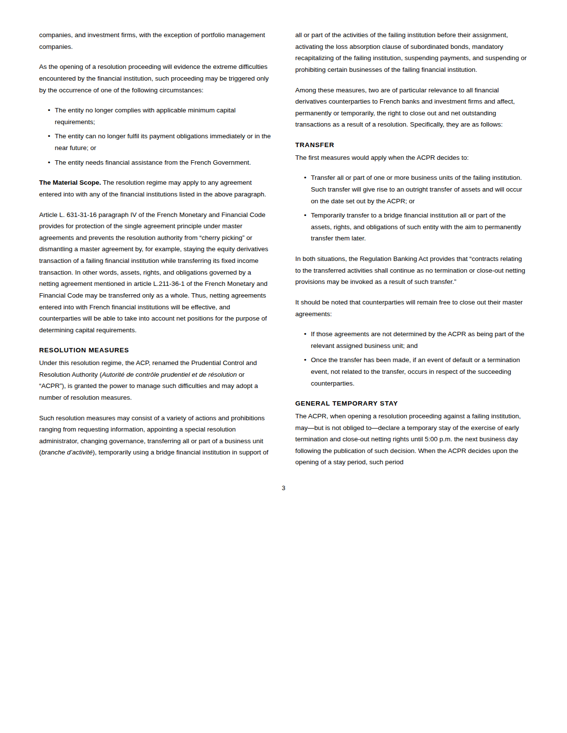companies, and investment firms, with the exception of portfolio management companies.
As the opening of a resolution proceeding will evidence the extreme difficulties encountered by the financial institution, such proceeding may be triggered only by the occurrence of one of the following circumstances:
The entity no longer complies with applicable minimum capital requirements;
The entity can no longer fulfil its payment obligations immediately or in the near future; or
The entity needs financial assistance from the French Government.
The Material Scope. The resolution regime may apply to any agreement entered into with any of the financial institutions listed in the above paragraph.
Article L. 631-31-16 paragraph IV of the French Monetary and Financial Code provides for protection of the single agreement principle under master agreements and prevents the resolution authority from “cherry picking” or dismantling a master agreement by, for example, staying the equity derivatives transaction of a failing financial institution while transferring its fixed income transaction. In other words, assets, rights, and obligations governed by a netting agreement mentioned in article L.211-36-1 of the French Monetary and Financial Code may be transferred only as a whole. Thus, netting agreements entered into with French financial institutions will be effective, and counterparties will be able to take into account net positions for the purpose of determining capital requirements.
Resolution Measures
Under this resolution regime, the ACP, renamed the Prudential Control and Resolution Authority (Autorité de contrôle prudentiel et de résolution or “ACPR”), is granted the power to manage such difficulties and may adopt a number of resolution measures.
Such resolution measures may consist of a variety of actions and prohibitions ranging from requesting information, appointing a special resolution administrator, changing governance, transferring all or part of a business unit (branche d’activité), temporarily using a bridge financial institution in support of all or part of the activities of the failing institution before their assignment, activating the loss absorption clause of subordinated bonds, mandatory recapitalizing of the failing institution, suspending payments, and suspending or prohibiting certain businesses of the failing financial institution.
Among these measures, two are of particular relevance to all financial derivatives counterparties to French banks and investment firms and affect, permanently or temporarily, the right to close out and net outstanding transactions as a result of a resolution. Specifically, they are as follows:
Transfer
The first measures would apply when the ACPR decides to:
Transfer all or part of one or more business units of the failing institution. Such transfer will give rise to an outright transfer of assets and will occur on the date set out by the ACPR; or
Temporarily transfer to a bridge financial institution all or part of the assets, rights, and obligations of such entity with the aim to permanently transfer them later.
In both situations, the Regulation Banking Act provides that “contracts relating to the transferred activities shall continue as no termination or close-out netting provisions may be invoked as a result of such transfer.”
It should be noted that counterparties will remain free to close out their master agreements:
If those agreements are not determined by the ACPR as being part of the relevant assigned business unit; and
Once the transfer has been made, if an event of default or a termination event, not related to the transfer, occurs in respect of the succeeding counterparties.
General Temporary Stay
The ACPR, when opening a resolution proceeding against a failing institution, may—but is not obliged to—declare a temporary stay of the exercise of early termination and close-out netting rights until 5:00 p.m. the next business day following the publication of such decision. When the ACPR decides upon the opening of a stay period, such period
3